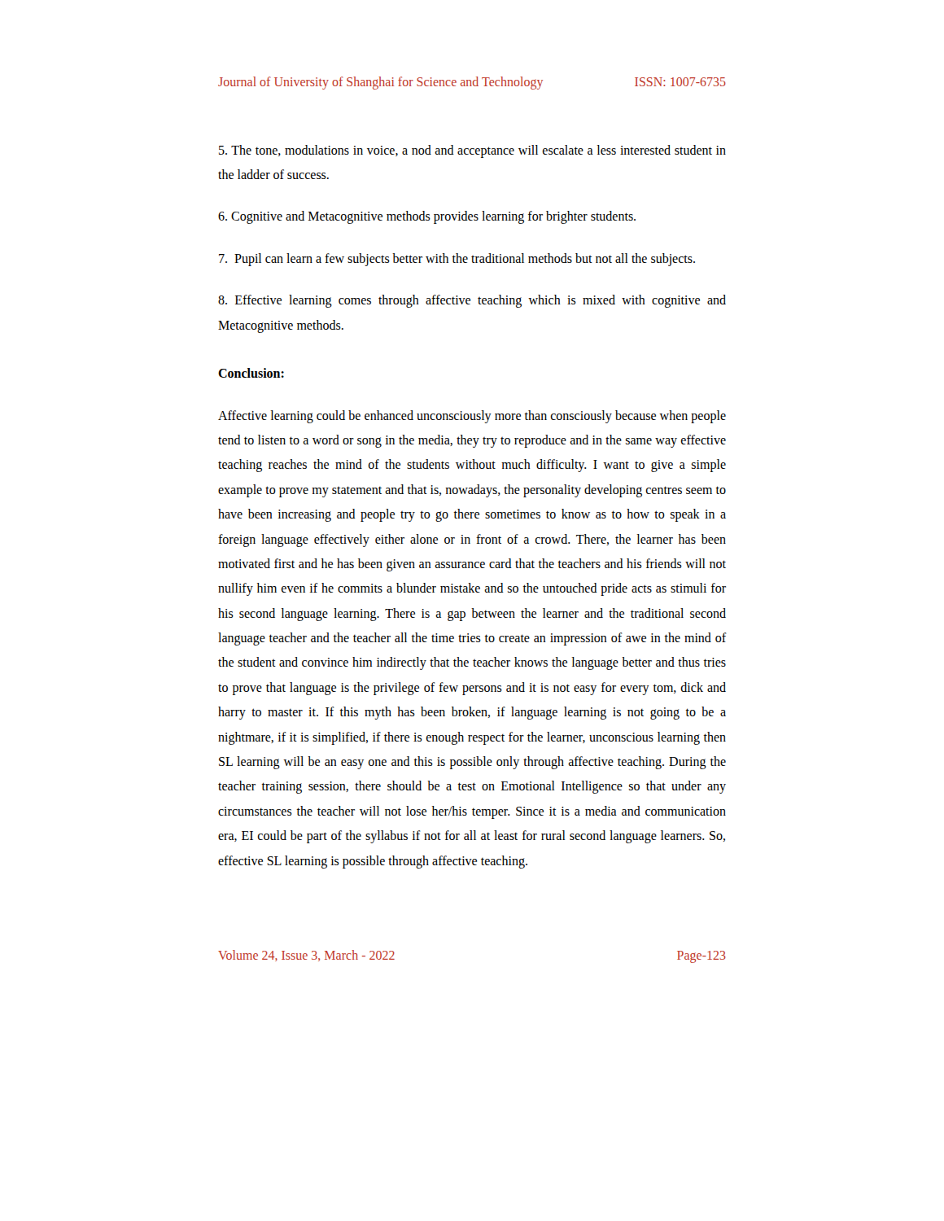Journal of University of Shanghai for Science and Technology ISSN: 1007-6735
5. The tone, modulations in voice, a nod and acceptance will escalate a less interested student in the ladder of success.
6. Cognitive and Metacognitive methods provides learning for brighter students.
7. Pupil can learn a few subjects better with the traditional methods but not all the subjects.
8. Effective learning comes through affective teaching which is mixed with cognitive and Metacognitive methods.
Conclusion:
Affective learning could be enhanced unconsciously more than consciously because when people tend to listen to a word or song in the media, they try to reproduce and in the same way effective teaching reaches the mind of the students without much difficulty. I want to give a simple example to prove my statement and that is, nowadays, the personality developing centres seem to have been increasing and people try to go there sometimes to know as to how to speak in a foreign language effectively either alone or in front of a crowd. There, the learner has been motivated first and he has been given an assurance card that the teachers and his friends will not nullify him even if he commits a blunder mistake and so the untouched pride acts as stimuli for his second language learning. There is a gap between the learner and the traditional second language teacher and the teacher all the time tries to create an impression of awe in the mind of the student and convince him indirectly that the teacher knows the language better and thus tries to prove that language is the privilege of few persons and it is not easy for every tom, dick and harry to master it. If this myth has been broken, if language learning is not going to be a nightmare, if it is simplified, if there is enough respect for the learner, unconscious learning then SL learning will be an easy one and this is possible only through affective teaching. During the teacher training session, there should be a test on Emotional Intelligence so that under any circumstances the teacher will not lose her/his temper. Since it is a media and communication era, EI could be part of the syllabus if not for all at least for rural second language learners. So, effective SL learning is possible through affective teaching.
Volume 24, Issue 3, March - 2022 Page-123